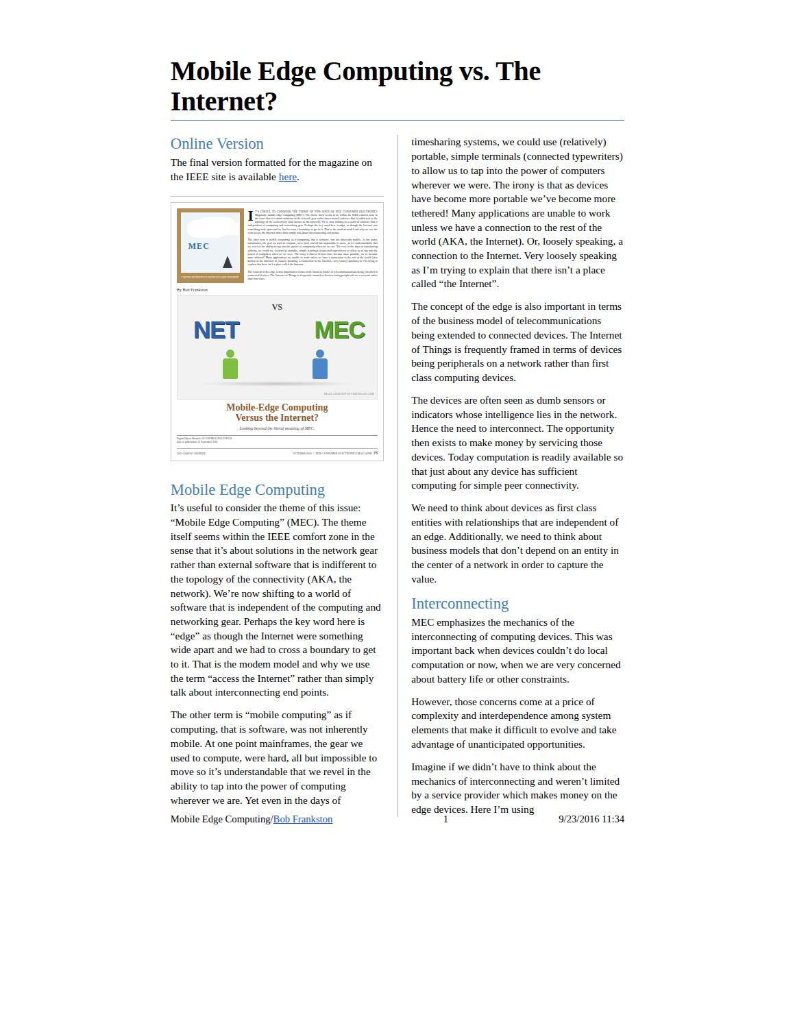Mobile Edge Computing vs. The Internet?
Online Version
The final version formatted for the magazine on the IEEE site is available here.
MEC
©ISTOCKPHOTO/LOUNGEPARK/BISHOP
IT’S USEFUL TO CONSIDER THE THEME OF THIS ISSUE OF IEEE CONSUMER ELECTRONICS Magazine: mobile-edge computing (MEC). The theme itself seems to be within the IEEE comfort zone in the sense that it is about solutions in the network gear rather than external software that is indifferent to the topology of the connectivity (also known as the network). We’re now shifting to a world of software that is independent of computing and networking gear. Perhaps the key word here is edge, as though the Internet was something wide apart and we had to cross a boundary to get to it. That is the modem model and why we use the term access the Internet rather than simply talk about interconnecting end points.
The other term is mobile computing, as if computing, that is software, was not inherently mobile. At one point, mainframes, the gear we used to compute, were hard, and all but impossible to move, so it’s understandable that we revel in the ability to tap into the power of computing wherever we are. Yet even in the days of timesharing systems, we could use (relatively) portable, simple terminals (connected typewriters) to allow us to tap into the power of computers wherever we were. The irony is that as devices have become more portable, we’ve become more tethered! Many applications are unable to work unless we have a connection to the rest of the world (also known as the Internet) or, loosely speaking, a connection to the Internet—very loosely speaking as I’m trying to explain that there isn’t a place called the Internet.
The concept of the edge is also important in terms of the business model of telecommunications being extended to connected devices. The Internet of Things is frequently framed as devices being peripherals on a network rather than first-class
By Bob Frankston
VS
NET
MEC
IMAGE COURTESY OF FREEIMAGES.COM
Mobile-Edge Computing
Versus the Internet?
Looking beyond the literal meaning of MEC.
Digital Object Identifier 10.1109/MCE.2016.2590158
Date of publication: 22 September 2016
2162-2248/16©2016IEEE OCTOBER 2016 ^ IEEE CONSUMER ELECTRONICS MAGAZINE 75
Mobile Edge Computing
It’s useful to consider the theme of this issue: “Mobile Edge Computing” (MEC). The theme itself seems within the IEEE comfort zone in the sense that it’s about solutions in the network gear rather than external software that is indifferent to the topology of the connectivity (AKA, the network). We’re now shifting to a world of software that is independent of the computing and networking gear. Perhaps the key word here is “edge” as though the Internet were something wide apart and we had to cross a boundary to get to it. That is the modem model and why we use the term “access the Internet” rather than simply talk about interconnecting end points.
The other term is “mobile computing” as if computing, that is software, was not inherently mobile. At one point mainframes, the gear we used to compute, were hard, all but impossible to move so it’s understandable that we revel in the ability to tap into the power of computing wherever we are. Yet even in the days of timesharing systems, we could use (relatively) portable, simple terminals (connected typewriters) to allow us to tap into the power of computers wherever we were. The irony is that as devices have become more portable we’ve become more tethered! Many applications are unable to work unless we have a connection to the rest of the world (AKA, the Internet). Or, loosely speaking, a connection to the Internet. Very loosely speaking as I’m trying to explain that there isn’t a place called “the Internet”.
The concept of the edge is also important in terms of the business model of telecommunications being extended to connected devices. The Internet of Things is frequently framed in terms of devices being peripherals on a network rather than first class computing devices.
The devices are often seen as dumb sensors or indicators whose intelligence lies in the network. Hence the need to interconnect. The opportunity then exists to make money by servicing those devices. Today computation is readily available so that just about any device has sufficient computing for simple peer connectivity.
We need to think about devices as first class entities with relationships that are independent of an edge. Additionally, we need to think about business models that don’t depend on an entity in the center of a network in order to capture the value.
Interconnecting
MEC emphasizes the mechanics of the interconnecting of computing devices. This was important back when devices couldn’t do local computation or now, when we are very concerned about battery life or other constraints.
However, those concerns come at a price of complexity and interdependence among system elements that make it difficult to evolve and take advantage of unanticipated opportunities.
Imagine if we didn’t have to think about the mechanics of interconnecting and weren’t limited by a service provider which makes money on the edge devices. Here I’m using
Mobile Edge Computing/Bob Frankston
1
9/23/2016 11:34